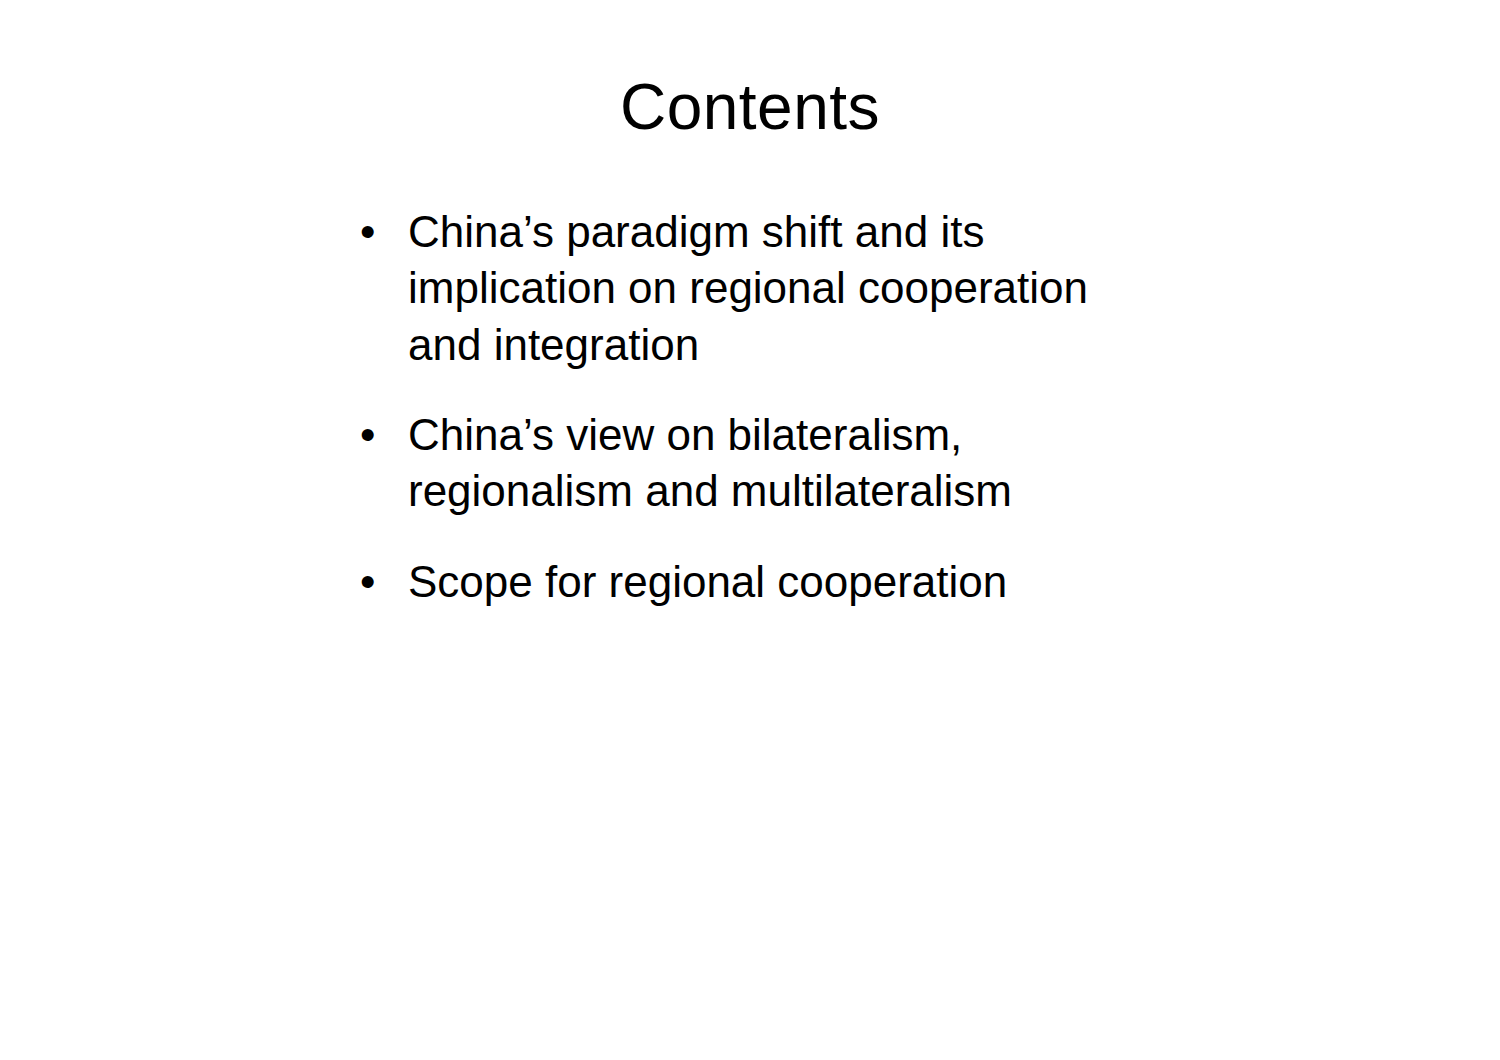Contents
China’s paradigm shift and its implication on regional cooperation and integration
China’s view on bilateralism, regionalism and multilateralism
Scope for regional cooperation